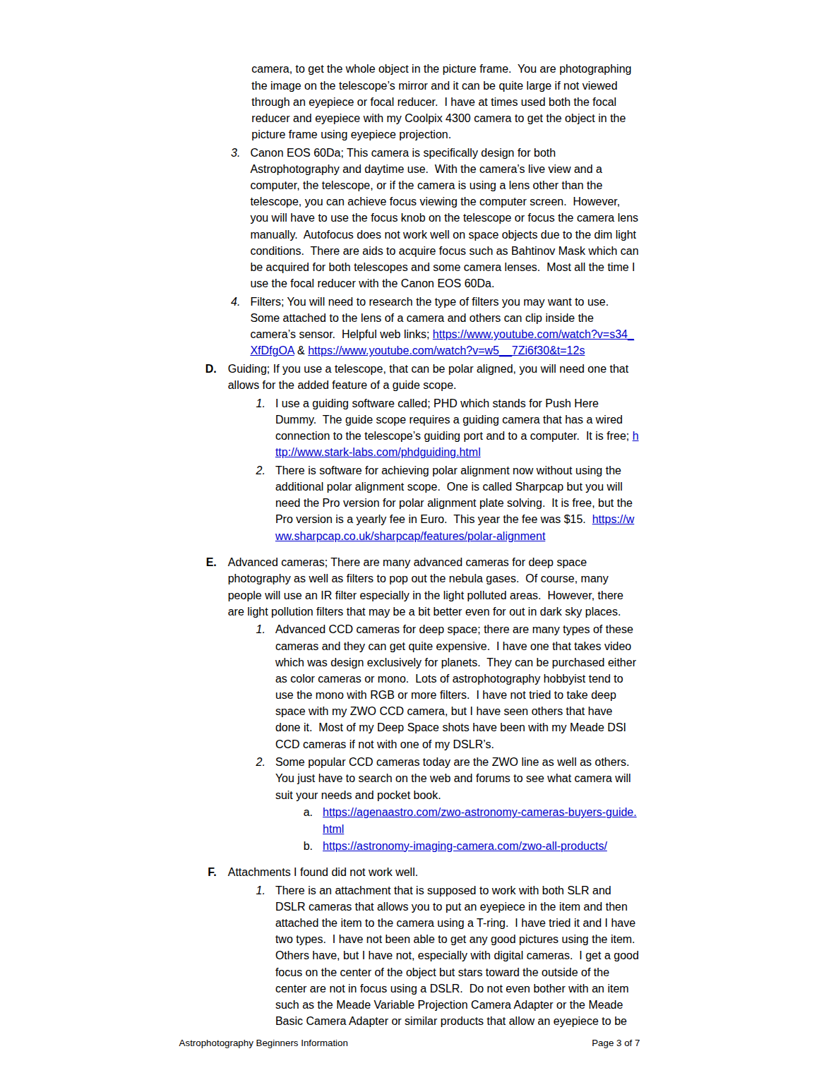camera, to get the whole object in the picture frame. You are photographing the image on the telescope’s mirror and it can be quite large if not viewed through an eyepiece or focal reducer. I have at times used both the focal reducer and eyepiece with my Coolpix 4300 camera to get the object in the picture frame using eyepiece projection.
Canon EOS 60Da; This camera is specifically design for both Astrophotography and daytime use. With the camera’s live view and a computer, the telescope, or if the camera is using a lens other than the telescope, you can achieve focus viewing the computer screen. However, you will have to use the focus knob on the telescope or focus the camera lens manually. Autofocus does not work well on space objects due to the dim light conditions. There are aids to acquire focus such as Bahtinov Mask which can be acquired for both telescopes and some camera lenses. Most all the time I use the focal reducer with the Canon EOS 60Da.
Filters; You will need to research the type of filters you may want to use. Some attached to the lens of a camera and others can clip inside the camera’s sensor. Helpful web links; https://www.youtube.com/watch?v=s34_XfDfgOA & https://www.youtube.com/watch?v=w5__7Zi6f30&t=12s
Guiding; If you use a telescope, that can be polar aligned, you will need one that allows for the added feature of a guide scope.
I use a guiding software called; PHD which stands for Push Here Dummy. The guide scope requires a guiding camera that has a wired connection to the telescope’s guiding port and to a computer. It is free; http://www.stark-labs.com/phdguiding.html
There is software for achieving polar alignment now without using the additional polar alignment scope. One is called Sharpcap but you will need the Pro version for polar alignment plate solving. It is free, but the Pro version is a yearly fee in Euro. This year the fee was $15. https://www.sharpcap.co.uk/sharpcap/features/polar-alignment
Advanced cameras; There are many advanced cameras for deep space photography as well as filters to pop out the nebula gases. Of course, many people will use an IR filter especially in the light polluted areas. However, there are light pollution filters that may be a bit better even for out in dark sky places.
Advanced CCD cameras for deep space; there are many types of these cameras and they can get quite expensive. I have one that takes video which was design exclusively for planets. They can be purchased either as color cameras or mono. Lots of astrophotography hobbyist tend to use the mono with RGB or more filters. I have not tried to take deep space with my ZWO CCD camera, but I have seen others that have done it. Most of my Deep Space shots have been with my Meade DSI CCD cameras if not with one of my DSLR’s.
Some popular CCD cameras today are the ZWO line as well as others. You just have to search on the web and forums to see what camera will suit your needs and pocket book.
https://agenaastro.com/zwo-astronomy-cameras-buyers-guide.html
https://astronomy-imaging-camera.com/zwo-all-products/
Attachments I found did not work well.
There is an attachment that is supposed to work with both SLR and DSLR cameras that allows you to put an eyepiece in the item and then attached the item to the camera using a T-ring. I have tried it and I have two types. I have not been able to get any good pictures using the item. Others have, but I have not, especially with digital cameras. I get a good focus on the center of the object but stars toward the outside of the center are not in focus using a DSLR. Do not even bother with an item such as the Meade Variable Projection Camera Adapter or the Meade Basic Camera Adapter or similar products that allow an eyepiece to be
Astrophotography Beginners Information Page 3 of 7